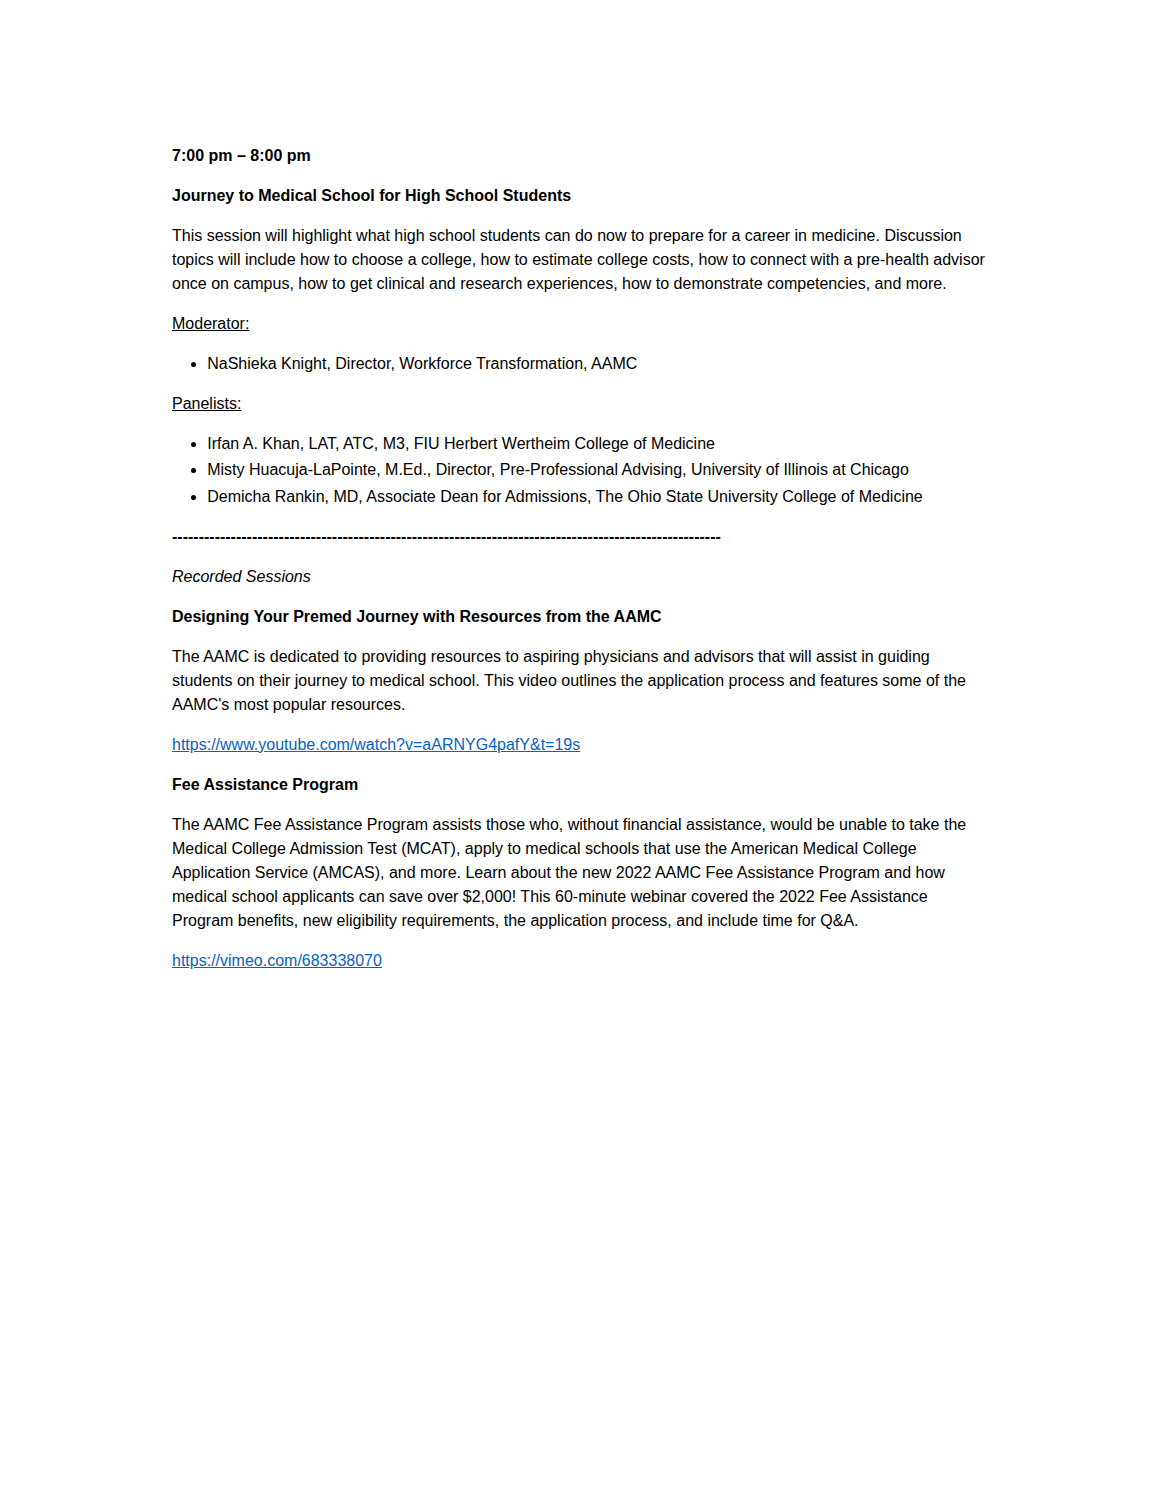7:00 pm – 8:00 pm
Journey to Medical School for High School Students
This session will highlight what high school students can do now to prepare for a career in medicine. Discussion topics will include how to choose a college, how to estimate college costs, how to connect with a pre-health advisor once on campus, how to get clinical and research experiences, how to demonstrate competencies, and more.
Moderator:
NaShieka Knight, Director, Workforce Transformation, AAMC
Panelists:
Irfan A. Khan, LAT, ATC, M3, FIU Herbert Wertheim College of Medicine
Misty Huacuja-LaPointe, M.Ed., Director, Pre-Professional Advising, University of Illinois at Chicago
Demicha Rankin, MD, Associate Dean for Admissions, The Ohio State University College of Medicine
-------------------------------------------------------------------------------------------------------
Recorded Sessions
Designing Your Premed Journey with Resources from the AAMC
The AAMC is dedicated to providing resources to aspiring physicians and advisors that will assist in guiding students on their journey to medical school. This video outlines the application process and features some of the AAMC's most popular resources.
https://www.youtube.com/watch?v=aARNYG4pafY&t=19s
Fee Assistance Program
The AAMC Fee Assistance Program assists those who, without financial assistance, would be unable to take the Medical College Admission Test (MCAT), apply to medical schools that use the American Medical College Application Service (AMCAS), and more. Learn about the new 2022 AAMC Fee Assistance Program and how medical school applicants can save over $2,000! This 60-minute webinar covered the 2022 Fee Assistance Program benefits, new eligibility requirements, the application process, and include time for Q&A.
https://vimeo.com/683338070